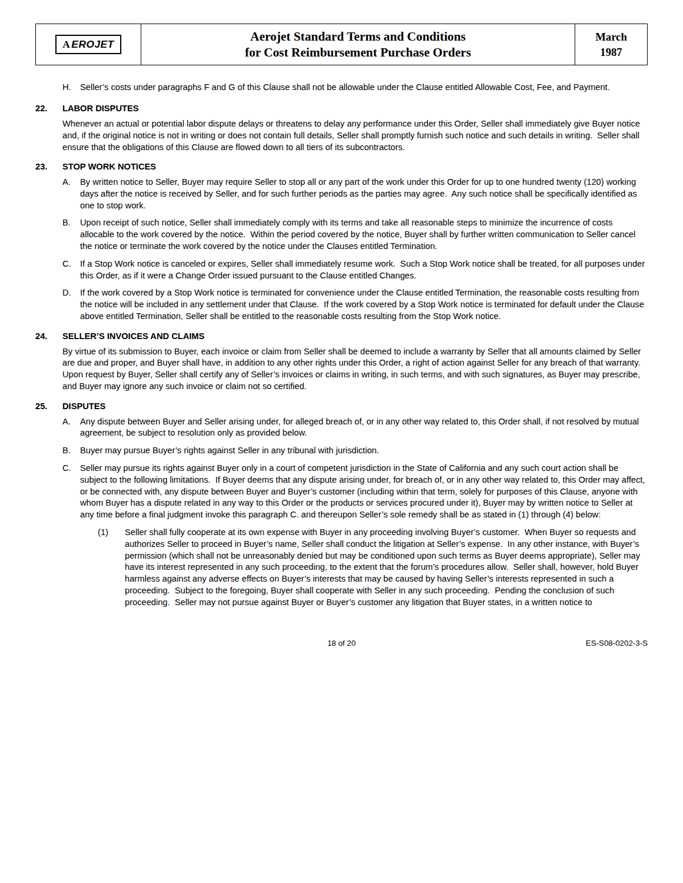AEROJET
Aerojet Standard Terms and Conditions
for Cost Reimbursement Purchase Orders
March 1987
H.
Seller’s costs under paragraphs F and G of this Clause shall not be allowable under the Clause entitled Allowable Cost, Fee, and Payment.
22.
Labor Disputes
Whenever an actual or potential labor dispute delays or threatens to delay any performance under this Order, Seller shall immediately give Buyer notice and, if the original notice is not in writing or does not contain full details, Seller shall promptly furnish such notice and such details in writing. Seller shall ensure that the obligations of this Clause are flowed down to all tiers of its subcontractors.
23.
Stop Work Notices
A.
By written notice to Seller, Buyer may require Seller to stop all or any part of the work under this Order for up to one hundred twenty (120) working days after the notice is received by Seller, and for such further periods as the parties may agree. Any such notice shall be specifically identified as one to stop work.
B.
Upon receipt of such notice, Seller shall immediately comply with its terms and take all reasonable steps to minimize the incurrence of costs allocable to the work covered by the notice. Within the period covered by the notice, Buyer shall by further written communication to Seller cancel the notice or terminate the work covered by the notice under the Clauses entitled Termination.
C.
If a Stop Work notice is canceled or expires, Seller shall immediately resume work. Such a Stop Work notice shall be treated, for all purposes under this Order, as if it were a Change Order issued pursuant to the Clause entitled Changes.
D.
If the work covered by a Stop Work notice is terminated for convenience under the Clause entitled Termination, the reasonable costs resulting from the notice will be included in any settlement under that Clause. If the work covered by a Stop Work notice is terminated for default under the Clause above entitled Termination, Seller shall be entitled to the reasonable costs resulting from the Stop Work notice.
24.
Seller’s Invoices and Claims
By virtue of its submission to Buyer, each invoice or claim from Seller shall be deemed to include a warranty by Seller that all amounts claimed by Seller are due and proper, and Buyer shall have, in addition to any other rights under this Order, a right of action against Seller for any breach of that warranty. Upon request by Buyer, Seller shall certify any of Seller’s invoices or claims in writing, in such terms, and with such signatures, as Buyer may prescribe, and Buyer may ignore any such invoice or claim not so certified.
25.
Disputes
A.
Any dispute between Buyer and Seller arising under, for alleged breach of, or in any other way related to, this Order shall, if not resolved by mutual agreement, be subject to resolution only as provided below.
B.
Buyer may pursue Buyer’s rights against Seller in any tribunal with jurisdiction.
C.
Seller may pursue its rights against Buyer only in a court of competent jurisdiction in the State of California and any such court action shall be subject to the following limitations. If Buyer deems that any dispute arising under, for breach of, or in any other way related to, this Order may affect, or be connected with, any dispute between Buyer and Buyer’s customer (including within that term, solely for purposes of this Clause, anyone with whom Buyer has a dispute related in any way to this Order or the products or services procured under it), Buyer may by written notice to Seller at any time before a final judgment invoke this paragraph C. and thereupon Seller’s sole remedy shall be as stated in (1) through (4) below:
(1)
Seller shall fully cooperate at its own expense with Buyer in any proceeding involving Buyer’s customer. When Buyer so requests and authorizes Seller to proceed in Buyer’s name, Seller shall conduct the litigation at Seller’s expense. In any other instance, with Buyer’s permission (which shall not be unreasonably denied but may be conditioned upon such terms as Buyer deems appropriate), Seller may have its interest represented in any such proceeding, to the extent that the forum’s procedures allow. Seller shall, however, hold Buyer harmless against any adverse effects on Buyer’s interests that may be caused by having Seller’s interests represented in such a proceeding. Subject to the foregoing, Buyer shall cooperate with Seller in any such proceeding. Pending the conclusion of such proceeding. Seller may not pursue against Buyer or Buyer’s customer any litigation that Buyer states, in a written notice to
18 of 20
ES-S08-0202-3-S